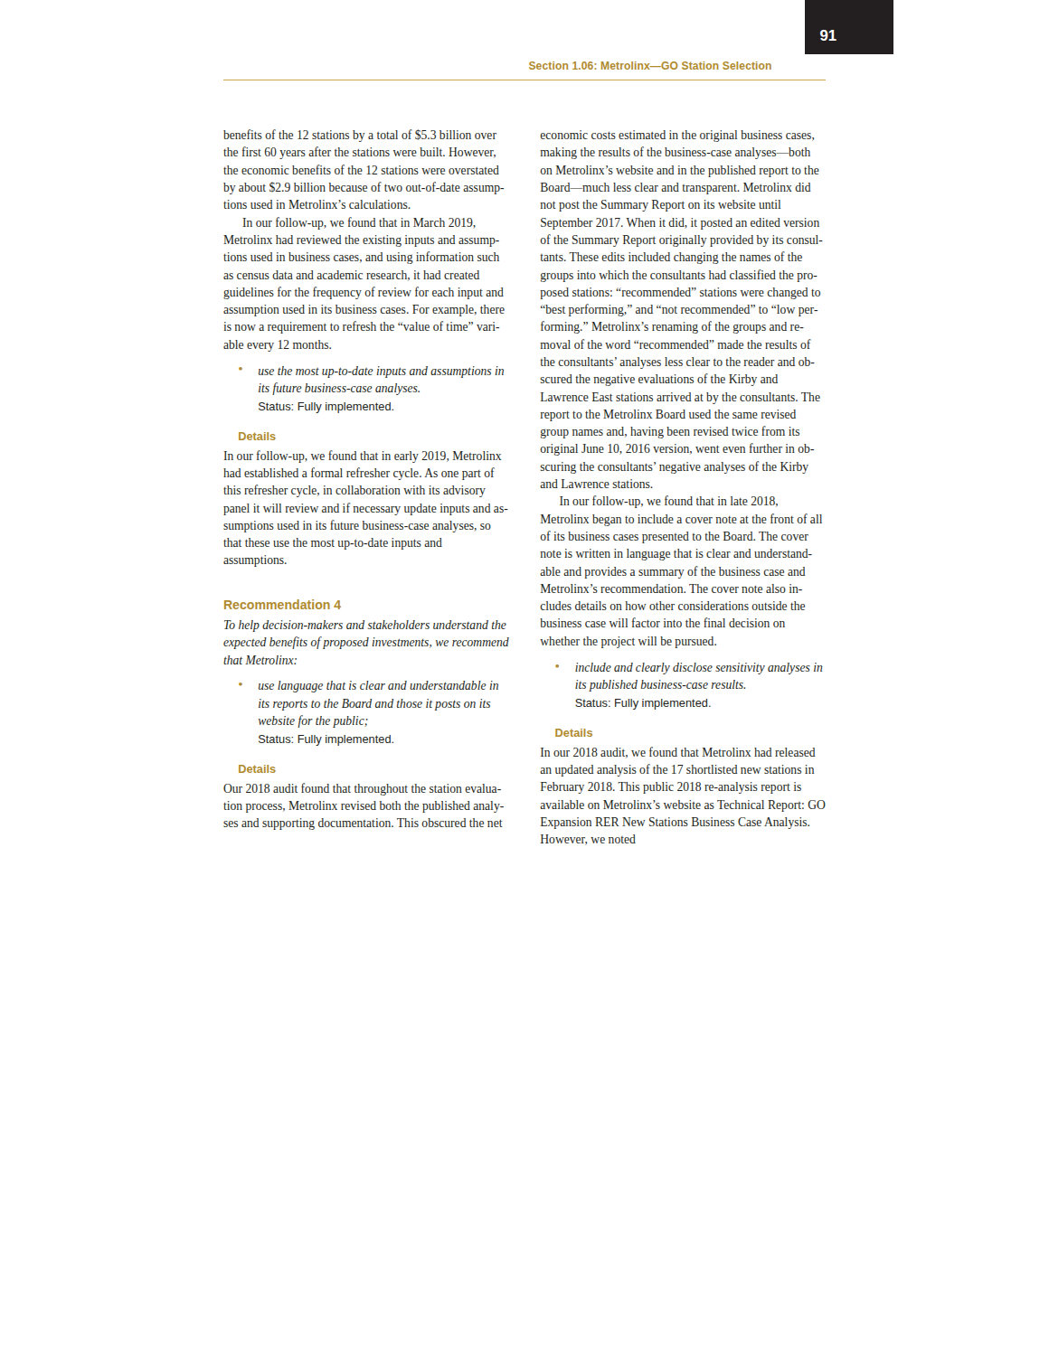Section 1.06: Metrolinx—GO Station Selection
91
benefits of the 12 stations by a total of $5.3 billion over the first 60 years after the stations were built. However, the economic benefits of the 12 stations were overstated by about $2.9 billion because of two out-of-date assumptions used in Metrolinx’s calculations.
In our follow-up, we found that in March 2019, Metrolinx had reviewed the existing inputs and assumptions used in business cases, and using information such as census data and academic research, it had created guidelines for the frequency of review for each input and assumption used in its business cases. For example, there is now a requirement to refresh the “value of time” variable every 12 months.
use the most up-to-date inputs and assumptions in its future business-case analyses. Status: Fully implemented.
Details
In our follow-up, we found that in early 2019, Metrolinx had established a formal refresher cycle. As one part of this refresher cycle, in collaboration with its advisory panel it will review and if necessary update inputs and assumptions used in its future business-case analyses, so that these use the most up-to-date inputs and assumptions.
Recommendation 4
To help decision-makers and stakeholders understand the expected benefits of proposed investments, we recommend that Metrolinx:
use language that is clear and understandable in its reports to the Board and those it posts on its website for the public; Status: Fully implemented.
Details
Our 2018 audit found that throughout the station evaluation process, Metrolinx revised both the published analyses and supporting documentation. This obscured the net economic costs estimated in the original business cases, making the results of the business-case analyses—both on Metrolinx’s website and in the published report to the Board—much less clear and transparent. Metrolinx did not post the Summary Report on its website until September 2017. When it did, it posted an edited version of the Summary Report originally provided by its consultants. These edits included changing the names of the groups into which the consultants had classified the proposed stations: “recommended” stations were changed to “best performing,” and “not recommended” to “low performing.” Metrolinx’s renaming of the groups and removal of the word “recommended” made the results of the consultants’ analyses less clear to the reader and obscured the negative evaluations of the Kirby and Lawrence East stations arrived at by the consultants. The report to the Metrolinx Board used the same revised group names and, having been revised twice from its original June 10, 2016 version, went even further in obscuring the consultants’ negative analyses of the Kirby and Lawrence stations.
In our follow-up, we found that in late 2018, Metrolinx began to include a cover note at the front of all of its business cases presented to the Board. The cover note is written in language that is clear and understandable and provides a summary of the business case and Metrolinx’s recommendation. The cover note also includes details on how other considerations outside the business case will factor into the final decision on whether the project will be pursued.
include and clearly disclose sensitivity analyses in its published business-case results. Status: Fully implemented.
Details
In our 2018 audit, we found that Metrolinx had released an updated analysis of the 17 shortlisted new stations in February 2018. This public 2018 re-analysis report is available on Metrolinx’s website as Technical Report: GO Expansion RER New Stations Business Case Analysis. However, we noted